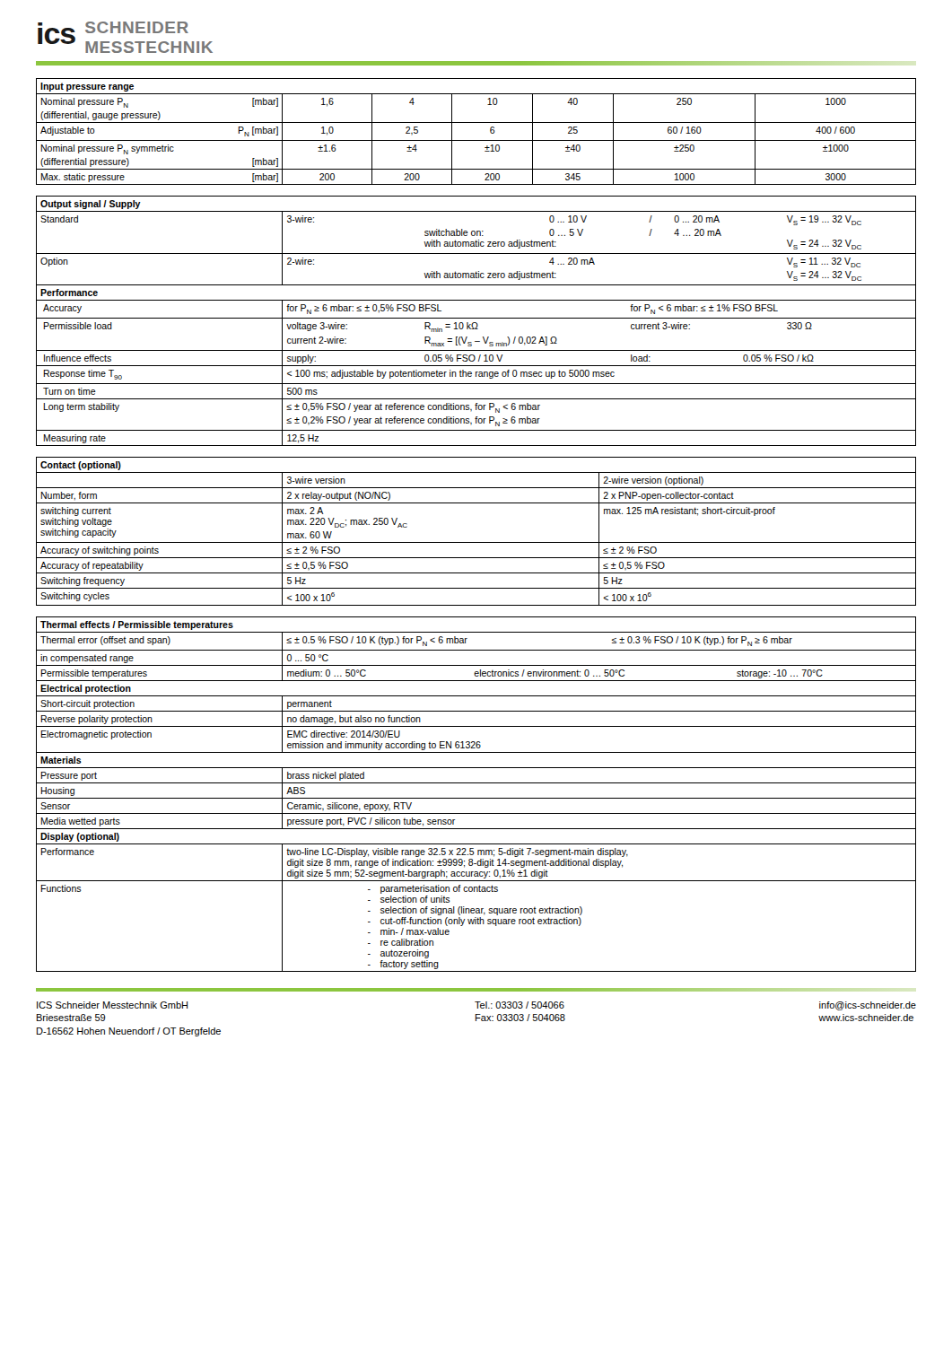ics
SCHNEIDER
MESSTECHNIK
| Input pressure range |
| Nominal pressure P N [mbar] (differential, gauge pressure) | 1,6 | 4 | 10 | 40 | 250 | 1000 |
| Adjustable to P N [mbar] | 1,0 | 2,5 | 6 | 25 | 60 / 160 | 400 / 600 |
| Nominal pressure P N symmetric (differential pressure) [mbar] | ±1.6 | ±4 | ±10 | ±40 | ±250 | ±1000 |
| Max. static pressure [mbar] | 200 | 200 | 200 | 345 | 1000 | 3000 |
| Output signal / Supply |
| Standard | / 3-wire: / / 0 ... 10 V / / / 0 ... 20 mA / V S = 19 ... 32 V DC / / / switchable on: / 0 … 5 V / / / 4 … 20 mA / / / / with automatic zero adjustment: / V S = 24 ... 32 V DC / |
| Option | / 2-wire: / / 4 ... 20 mA / V S = 11 ... 32 V DC / / / with automatic zero adjustment: / V S = 24 ... 32 V DC / |
| Performance |
| Accuracy | / for P N ≥ 6 mbar: ≤ ± 0,5% FSO BFSL / for P N < 6 mbar: ≤ ± 1% FSO BFSL / |
| Permissible load | / voltage 3-wire: / R min = 10 kΩ / current 3-wire: / 330 Ω / / current 2-wire: / R max = [(V S – V S min ) / 0,02 A] Ω / |
| Influence effects | / supply: / 0.05 % FSO / 10 V / load: / 0.05 % FSO / kΩ / |
| Response time T 90 | < 100 ms; adjustable by potentiometer in the range of 0 msec up to 5000 msec |
| Turn on time | 500 ms |
| Long term stability | ≤ ± 0,5% FSO / year at reference conditions, for P N < 6 mbar ≤ ± 0,2% FSO / year at reference conditions, for P N ≥ 6 mbar |
| Measuring rate | 12,5 Hz |
| Contact (optional) |
| | 3-wire version | 2-wire version (optional) |
| Number, form | 2 x relay-output (NO/NC) | 2 x PNP-open-collector-contact |
| switching current switching voltage switching capacity | max. 2 A max. 220 V DC ; max. 250 V AC max. 60 W | max. 125 mA resistant; short-circuit-proof |
| Accuracy of switching points | ≤ ± 2 % FSO | ≤ ± 2 % FSO |
| Accuracy of repeatability | ≤ ± 0,5 % FSO | ≤ ± 0,5 % FSO |
| Switching frequency | 5 Hz | 5 Hz |
| Switching cycles | < 100 x 10 6 | < 100 x 10 6 |
| Thermal effects / Permissible temperatures |
| Thermal error (offset and span) | / ≤ ± 0.5 % FSO / 10 K (typ.) for P N < 6 mbar / ≤ ± 0.3 % FSO / 10 K (typ.) for P N ≥ 6 mbar / |
| in compensated range | 0 ... 50 °C |
| Permissible temperatures | / medium: 0 … 50°C / electronics / environment: 0 … 50°C / storage: -10 … 70°C / |
| Electrical protection |
| Short-circuit protection | permanent |
| Reverse polarity protection | no damage, but also no function |
| Electromagnetic protection | EMC directive: 2014/30/EU emission and immunity according to EN 61326 |
| Materials |
| Pressure port | brass nickel plated |
| Housing | ABS |
| Sensor | Ceramic, silicone, epoxy, RTV |
| Media wetted parts | pressure port, PVC / silicon tube, sensor |
| Display (optional) |
| Performance | two-line LC-Display, visible range 32.5 x 22.5 mm; 5-digit 7-segment-main display, digit size 8 mm, range of indication: ±9999; 8-digit 14-segment-additional display, digit size 5 mm; 52-segment-bargraph; accuracy: 0,1% ±1 digit |
| Functions | - parameterisation of contacts - selection of units - selection of signal (linear, square root extraction) - cut-off-function (only with square root extraction) - min- / max-value - re calibration - autozeroing - factory setting |
ICS Schneider Messtechnik GmbH
Briesestraße 59
D-16562 Hohen Neuendorf / OT Bergfelde
Tel.: 03303 / 504066
Fax: 03303 / 504068
info@ics-schneider.de
www.ics-schneider.de